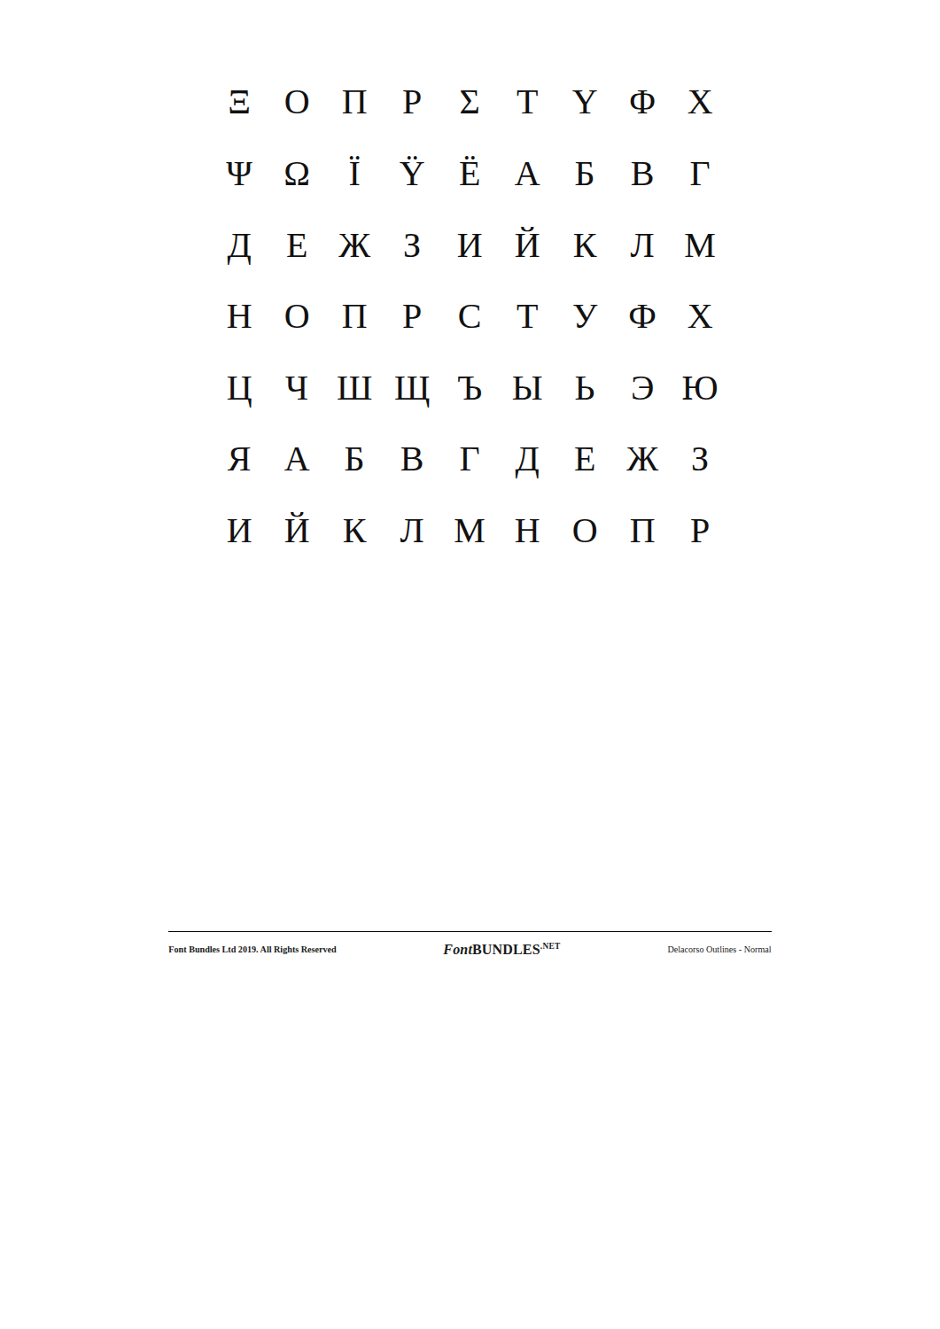Ξ
Ο
Π
Ρ
Σ
Τ
Υ
Φ
Χ
Ψ
Ω
Ϊ
Ϋ
Ё
А
Б
В
Г
Д
Е
Ж
З
И
Й
К
Л
М
Н
О
П
Р
С
Т
У
Ф
Х
Ц
Ч
Ш
Щ
Ъ
Ы
Ь
Э
Ю
Я
А
Б
В
Г
Д
Е
Ж
З
И
Й
К
Л
М
Н
О
П
Р
Font Bundles Ltd 2019. All Rights Reserved
Font BUNDLES.NET
Delacorso Outlines - Normal